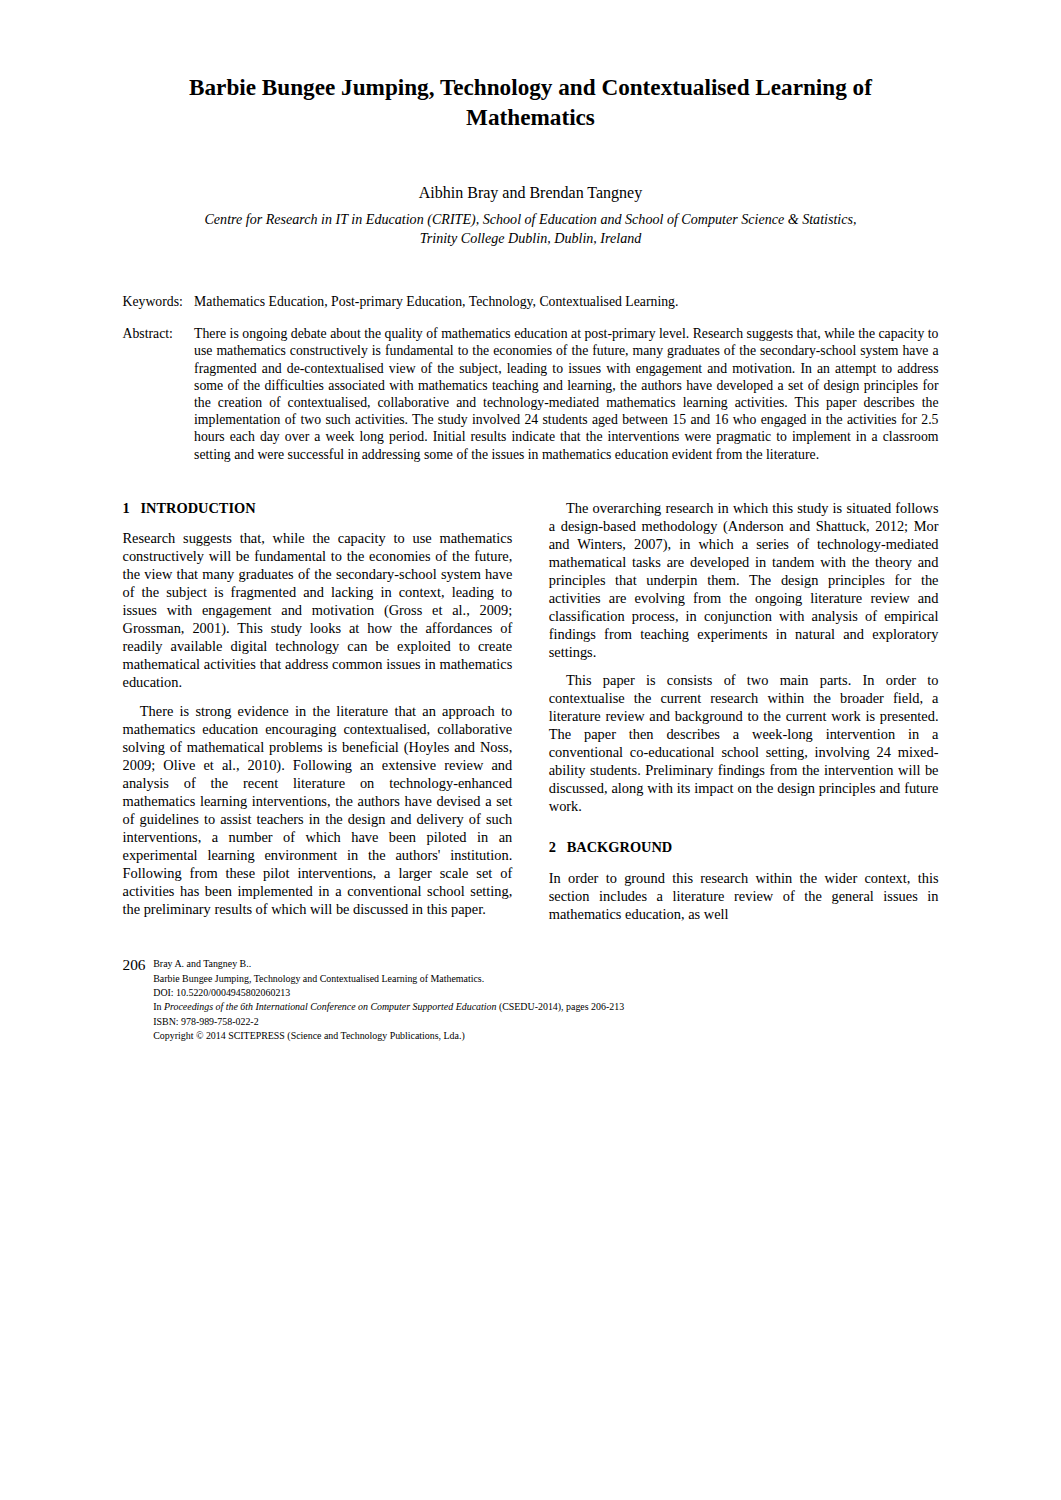Barbie Bungee Jumping, Technology and Contextualised Learning of
Mathematics
Aibhin Bray and Brendan Tangney
Centre for Research in IT in Education (CRITE), School of Education and School of Computer Science & Statistics,
Trinity College Dublin, Dublin, Ireland
Keywords:
Mathematics Education, Post-primary Education, Technology, Contextualised Learning.
Abstract:
There is ongoing debate about the quality of mathematics education at post-primary level. Research suggests that, while the capacity to use mathematics constructively is fundamental to the economies of the future, many graduates of the secondary-school system have a fragmented and de-contextualised view of the subject, leading to issues with engagement and motivation. In an attempt to address some of the difficulties associated with mathematics teaching and learning, the authors have developed a set of design principles for the creation of contextualised, collaborative and technology-mediated mathematics learning activities. This paper describes the implementation of two such activities. The study involved 24 students aged between 15 and 16 who engaged in the activities for 2.5 hours each day over a week long period. Initial results indicate that the interventions were pragmatic to implement in a classroom setting and were successful in addressing some of the issues in mathematics education evident from the literature.
1 INTRODUCTION
Research suggests that, while the capacity to use mathematics constructively will be fundamental to the economies of the future, the view that many graduates of the secondary-school system have of the subject is fragmented and lacking in context, leading to issues with engagement and motivation (Gross et al., 2009; Grossman, 2001). This study looks at how the affordances of readily available digital technology can be exploited to create mathematical activities that address common issues in mathematics education.
There is strong evidence in the literature that an approach to mathematics education encouraging contextualised, collaborative solving of mathematical problems is beneficial (Hoyles and Noss, 2009; Olive et al., 2010). Following an extensive review and analysis of the recent literature on technology-enhanced mathematics learning interventions, the authors have devised a set of guidelines to assist teachers in the design and delivery of such interventions, a number of which have been piloted in an experimental learning environment in the authors' institution. Following from these pilot interventions, a larger scale set of activities has been implemented in a conventional school setting, the preliminary results of which will be discussed in this paper.
The overarching research in which this study is situated follows a design-based methodology (Anderson and Shattuck, 2012; Mor and Winters, 2007), in which a series of technology-mediated mathematical tasks are developed in tandem with the theory and principles that underpin them. The design principles for the activities are evolving from the ongoing literature review and classification process, in conjunction with analysis of empirical findings from teaching experiments in natural and exploratory settings.
This paper is consists of two main parts. In order to contextualise the current research within the broader field, a literature review and background to the current work is presented. The paper then describes a week-long intervention in a conventional co-educational school setting, involving 24 mixed-ability students. Preliminary findings from the intervention will be discussed, along with its impact on the design principles and future work.
2 BACKGROUND
In order to ground this research within the wider context, this section includes a literature review of the general issues in mathematics education, as well
206
Bray A. and Tangney B..
Barbie Bungee Jumping, Technology and Contextualised Learning of Mathematics.
DOI: 10.5220/0004945802060213
In Proceedings of the 6th International Conference on Computer Supported Education (CSEDU-2014), pages 206-213
ISBN: 978-989-758-022-2
Copyright © 2014 SCITEPRESS (Science and Technology Publications, Lda.)